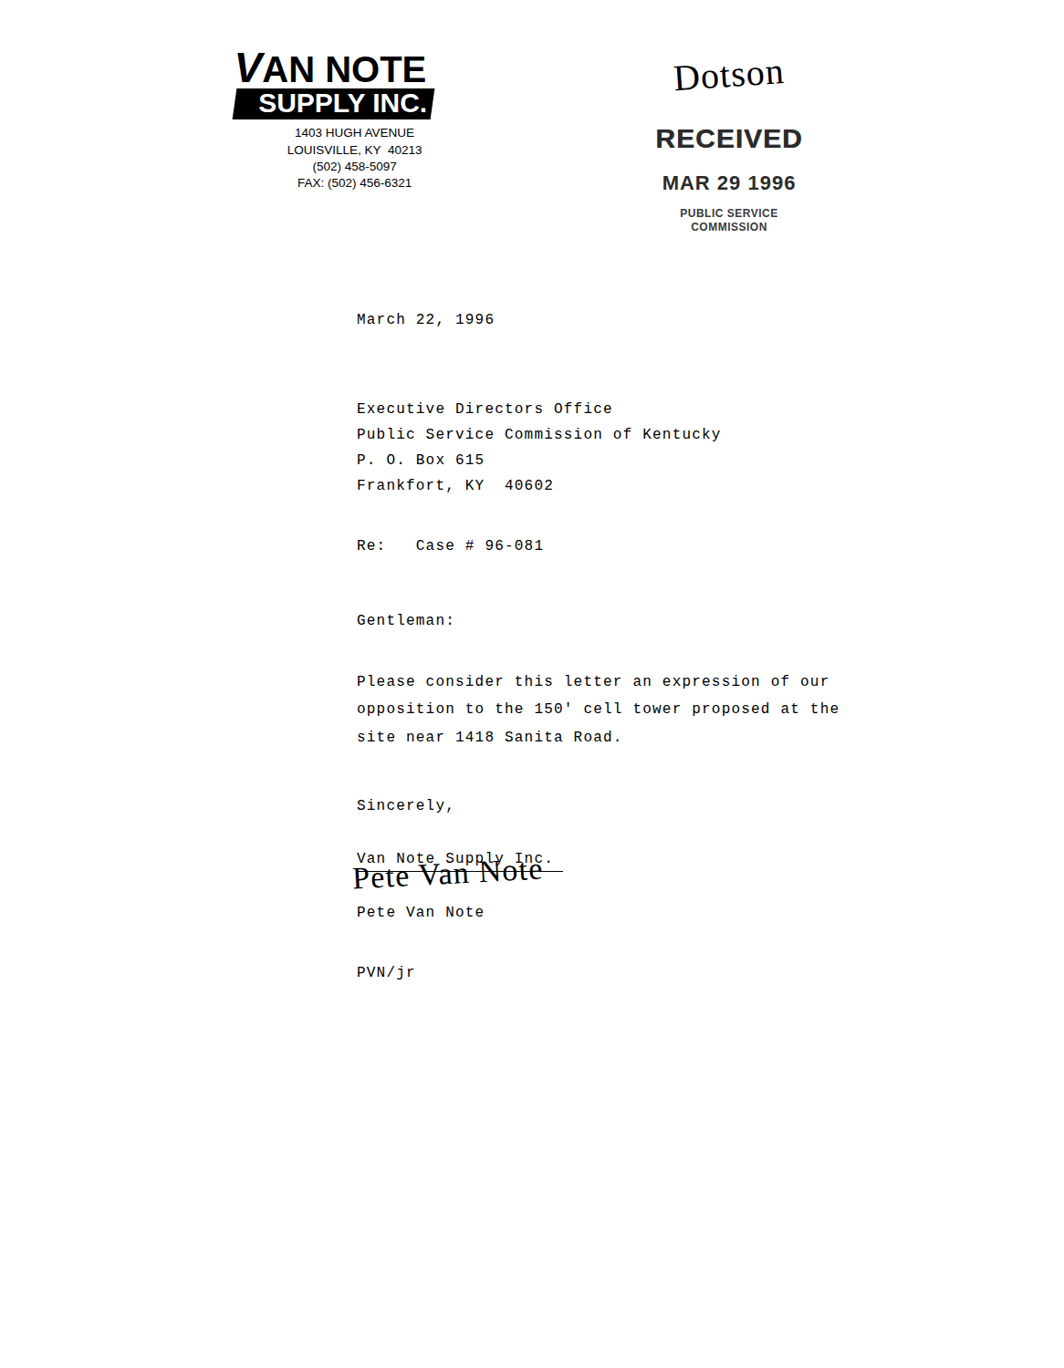VAN NOTE
SUPPLY INC.
1403 HUGH AVENUE
LOUISVILLE, KY 40213
(502) 458-5097
FAX: (502) 456-6321
Dotson
RECEIVED
MAR 29 1996
PUBLIC SERVICE
COMMISSION
March 22, 1996
Executive Directors Office
Public Service Commission of Kentucky
P. O. Box 615
Frankfort, KY 40602
Re: Case # 96-081
Gentleman:
Please consider this letter an expression of our
opposition to the 150' cell tower proposed at the
site near 1418 Sanita Road.
Sincerely,
Van Note Supply Inc.
Pete Van Note
Pete Van Note
PVN/jr